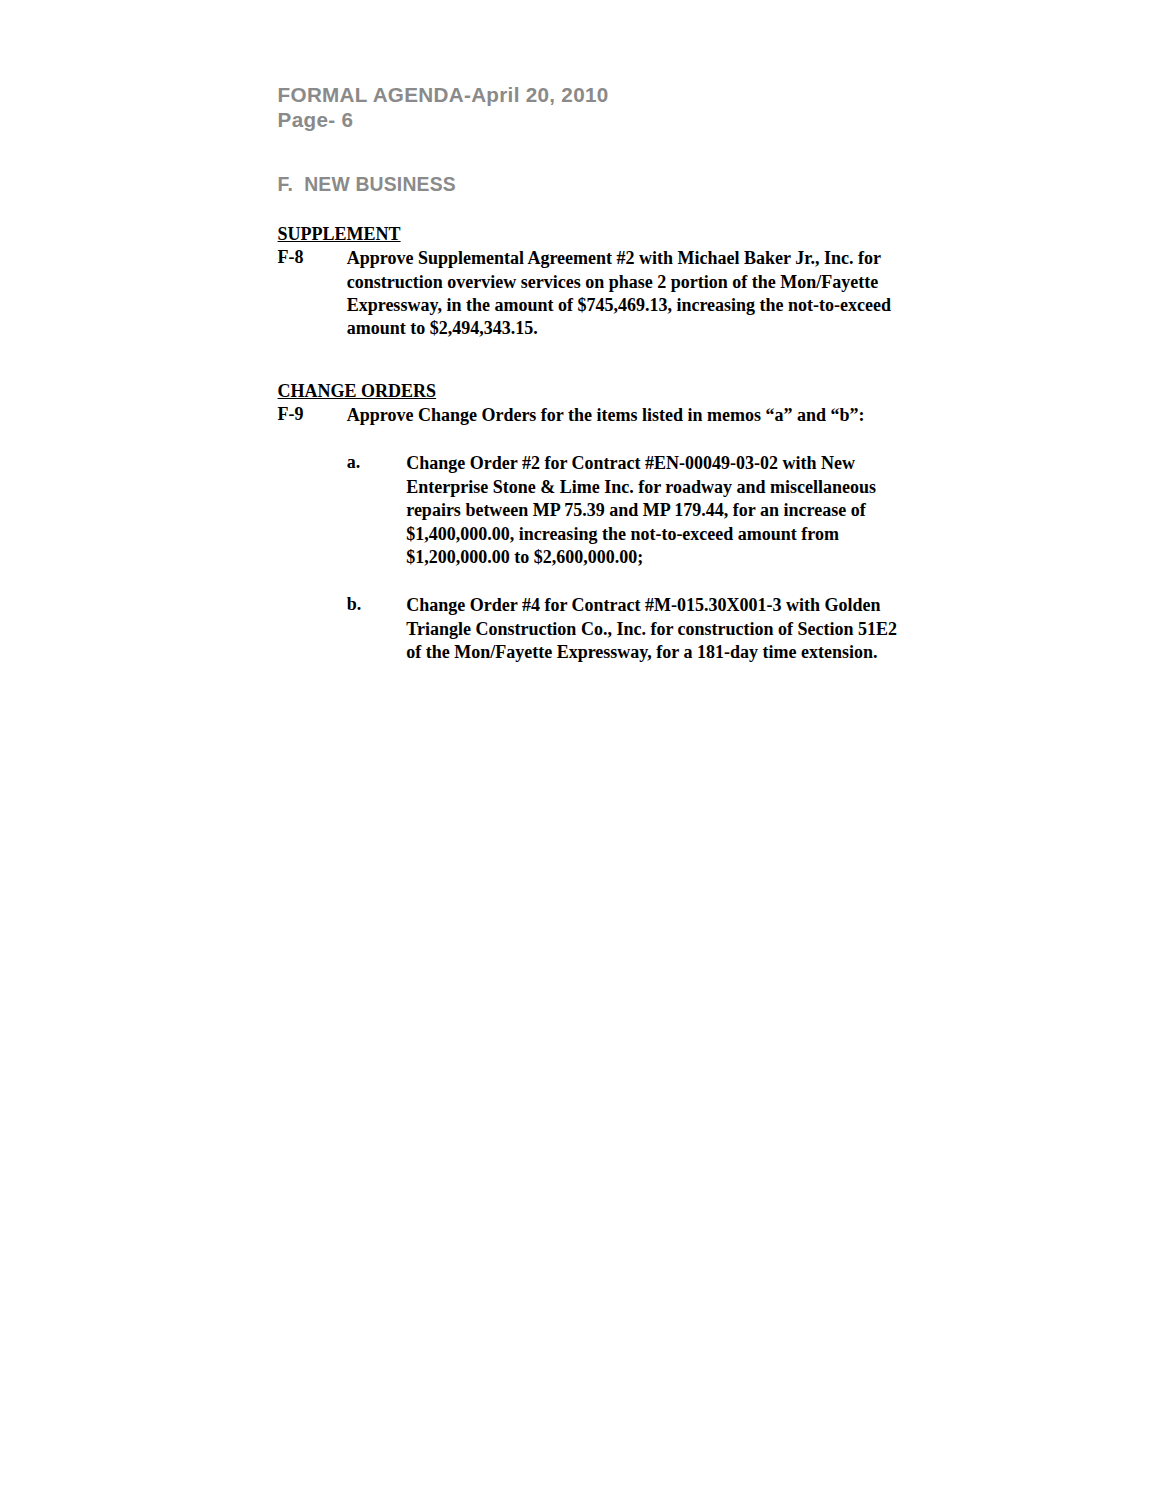FORMAL AGENDA-April 20, 2010 Page- 6
F. NEW BUSINESS
SUPPLEMENT
| F-8 | Approve Supplemental Agreement #2 with Michael Baker Jr., Inc. for construction overview services on phase 2 portion of the Mon/Fayette Expressway, in the amount of $745,469.13, increasing the not-to-exceed amount to $2,494,343.15. |
CHANGE ORDERS
| F-9 | Approve Change Orders for the items listed in memos “a” and “b”: |
| | a. | Change Order #2 for Contract #EN-00049-03-02 with New Enterprise Stone & Lime Inc. for roadway and miscellaneous repairs between MP 75.39 and MP 179.44, for an increase of $1,400,000.00, increasing the not-to-exceed amount from $1,200,000.00 to $2,600,000.00; |
| | b. | Change Order #4 for Contract #M-015.30X001-3 with Golden Triangle Construction Co., Inc. for construction of Section 51E2 of the Mon/Fayette Expressway, for a 181-day time extension. |